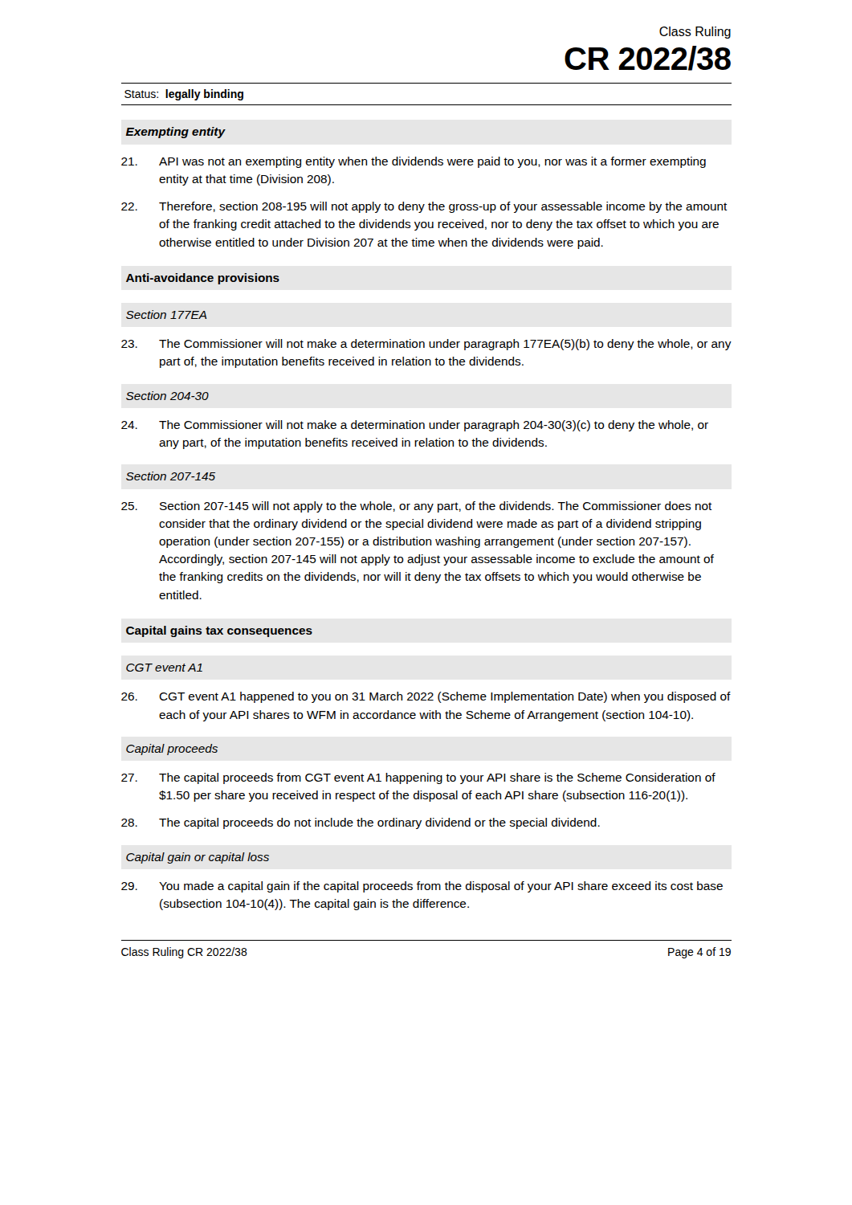Class Ruling
CR 2022/38
Status: legally binding
Exempting entity
21. API was not an exempting entity when the dividends were paid to you, nor was it a former exempting entity at that time (Division 208).
22. Therefore, section 208-195 will not apply to deny the gross-up of your assessable income by the amount of the franking credit attached to the dividends you received, nor to deny the tax offset to which you are otherwise entitled to under Division 207 at the time when the dividends were paid.
Anti-avoidance provisions
Section 177EA
23. The Commissioner will not make a determination under paragraph 177EA(5)(b) to deny the whole, or any part of, the imputation benefits received in relation to the dividends.
Section 204-30
24. The Commissioner will not make a determination under paragraph 204-30(3)(c) to deny the whole, or any part, of the imputation benefits received in relation to the dividends.
Section 207-145
25. Section 207-145 will not apply to the whole, or any part, of the dividends. The Commissioner does not consider that the ordinary dividend or the special dividend were made as part of a dividend stripping operation (under section 207-155) or a distribution washing arrangement (under section 207-157). Accordingly, section 207-145 will not apply to adjust your assessable income to exclude the amount of the franking credits on the dividends, nor will it deny the tax offsets to which you would otherwise be entitled.
Capital gains tax consequences
CGT event A1
26. CGT event A1 happened to you on 31 March 2022 (Scheme Implementation Date) when you disposed of each of your API shares to WFM in accordance with the Scheme of Arrangement (section 104-10).
Capital proceeds
27. The capital proceeds from CGT event A1 happening to your API share is the Scheme Consideration of $1.50 per share you received in respect of the disposal of each API share (subsection 116-20(1)).
28. The capital proceeds do not include the ordinary dividend or the special dividend.
Capital gain or capital loss
29. You made a capital gain if the capital proceeds from the disposal of your API share exceed its cost base (subsection 104-10(4)). The capital gain is the difference.
Class Ruling CR 2022/38 Page 4 of 19